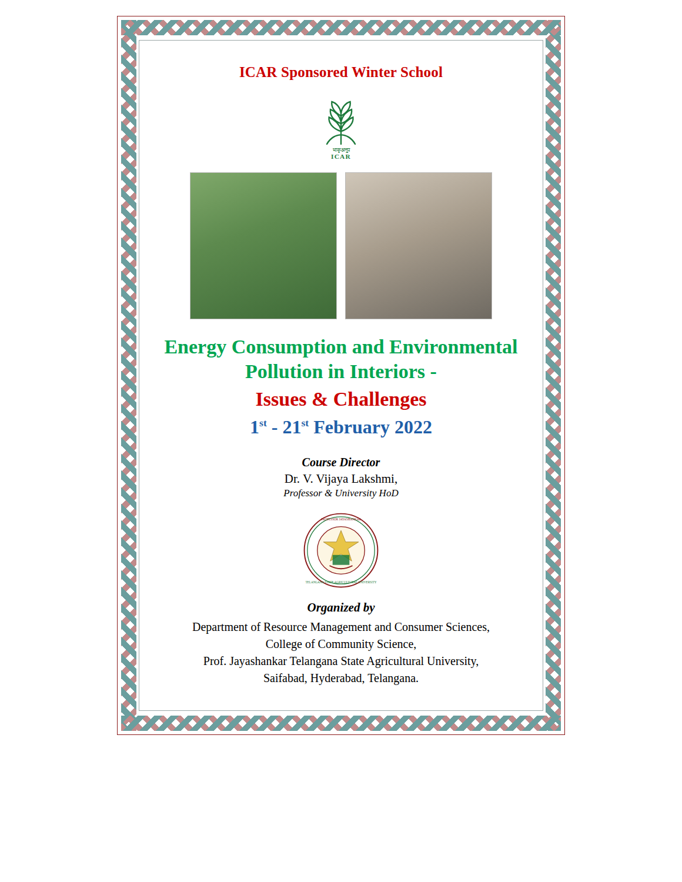ICAR Sponsored Winter School
भाकृअनुप ICAR
Energy Consumption and Environmental Pollution in Interiors -
Issues & Challenges
1st - 21st February 2022
Course Director
Dr. V. Vijaya Lakshmi,
Professor & University HoD
PROFESSOR JAYASHANKAR TELANGANA STATE AGRICULTURAL UNIVERSITY
Organized by
Department of Resource Management and Consumer Sciences,
College of Community Science,
Prof. Jayashankar Telangana State Agricultural University,
Saifabad, Hyderabad, Telangana.